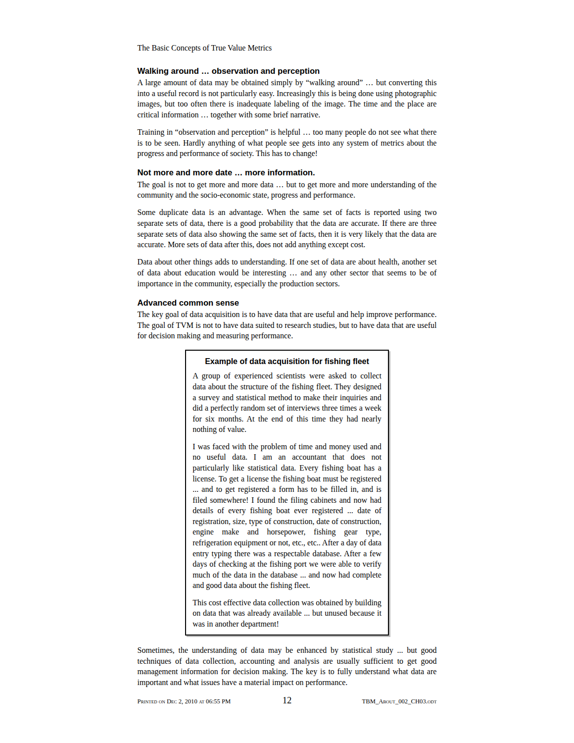The Basic Concepts of True Value Metrics
Walking around … observation and perception
A large amount of data may be obtained simply by “walking around” … but converting this into a useful record is not particularly easy. Increasingly this is being done using photographic images, but too often there is inadequate labeling of the image. The time and the place are critical information … together with some brief narrative.
Training in “observation and perception” is helpful … too many people do not see what there is to be seen. Hardly anything of what people see gets into any system of metrics about the progress and performance of society. This has to change!
Not more and more date … more information.
The goal is not to get more and more data … but to get more and more understanding of the community and the socio-economic state, progress and performance.
Some duplicate data is an advantage. When the same set of facts is reported using two separate sets of data, there is a good probability that the data are accurate. If there are three separate sets of data also showing the same set of facts, then it is very likely that the data are accurate. More sets of data after this, does not add anything except cost.
Data about other things adds to understanding. If one set of data are about health, another set of data about education would be interesting … and any other sector that seems to be of importance in the community, especially the production sectors.
Advanced common sense
The key goal of data acquisition is to have data that are useful and help improve performance. The goal of TVM is not to have data suited to research studies, but to have data that are useful for decision making and measuring performance.
Example of data acquisition for fishing fleet
A group of experienced scientists were asked to collect data about the structure of the fishing fleet. They designed a survey and statistical method to make their inquiries and did a perfectly random set of interviews three times a week for six months. At the end of this time they had nearly nothing of value.
I was faced with the problem of time and money used and no useful data. I am an accountant that does not particularly like statistical data. Every fishing boat has a license. To get a license the fishing boat must be registered ... and to get registered a form has to be filled in, and is filed somewhere! I found the filing cabinets and now had details of every fishing boat ever registered ... date of registration, size, type of construction, date of construction, engine make and horsepower, fishing gear type, refrigeration equipment or not, etc., etc.. After a day of data entry typing there was a respectable database. After a few days of checking at the fishing port we were able to verify much of the data in the database ... and now had complete and good data about the fishing fleet.
This cost effective data collection was obtained by building on data that was already available ... but unused because it was in another department!
Sometimes, the understanding of data may be enhanced by statistical study ... but good techniques of data collection, accounting and analysis are usually sufficient to get good management information for decision making. The key is to fully understand what data are important and what issues have a material impact on performance.
Printed on Dec 2, 2010 at 06:55 PM
12
TBM_About_002_CH03.odt